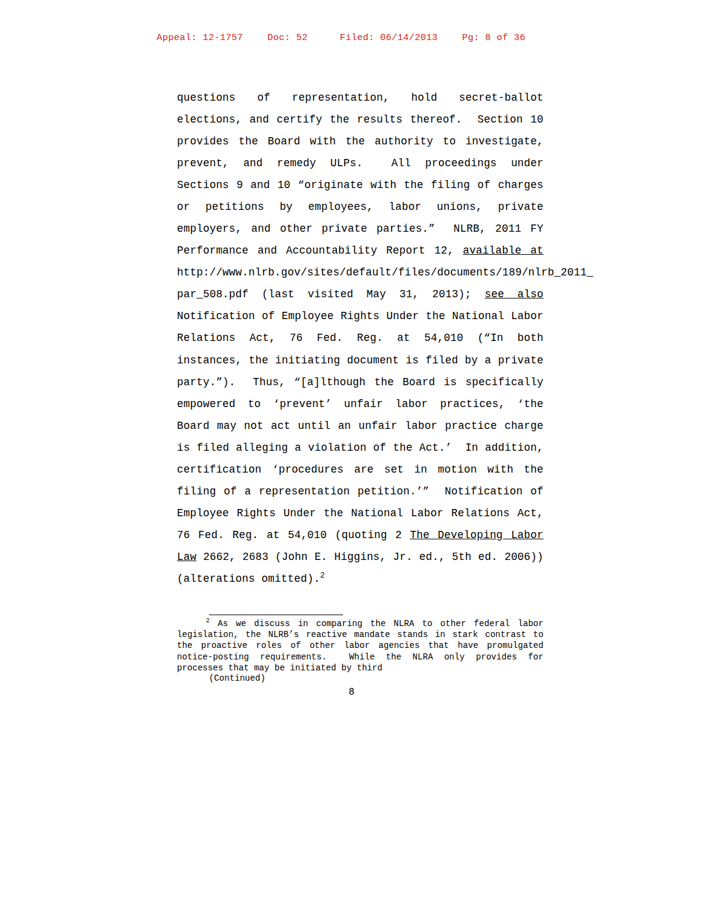Appeal: 12-1757 Doc: 52 Filed: 06/14/2013 Pg: 8 of 36
questions of representation, hold secret-ballot elections, and certify the results thereof. Section 10 provides the Board with the authority to investigate, prevent, and remedy ULPs. All proceedings under Sections 9 and 10 “originate with the filing of charges or petitions by employees, labor unions, private employers, and other private parties.” NLRB, 2011 FY Performance and Accountability Report 12, available at http://www.nlrb.gov/sites/default/files/documents/189/nlrb_2011_ par_508.pdf (last visited May 31, 2013); see also Notification of Employee Rights Under the National Labor Relations Act, 76 Fed. Reg. at 54,010 (“In both instances, the initiating document is filed by a private party.”). Thus, “[a]lthough the Board is specifically empowered to ‘prevent’ unfair labor practices, ‘the Board may not act until an unfair labor practice charge is filed alleging a violation of the Act.’ In addition, certification ‘procedures are set in motion with the filing of a representation petition.’” Notification of Employee Rights Under the National Labor Relations Act, 76 Fed. Reg. at 54,010 (quoting 2 The Developing Labor Law 2662, 2683 (John E. Higgins, Jr. ed., 5th ed. 2006)) (alterations omitted).2
2 As we discuss in comparing the NLRA to other federal labor legislation, the NLRB’s reactive mandate stands in stark contrast to the proactive roles of other labor agencies that have promulgated notice-posting requirements. While the NLRA only provides for processes that may be initiated by third
(Continued)
8